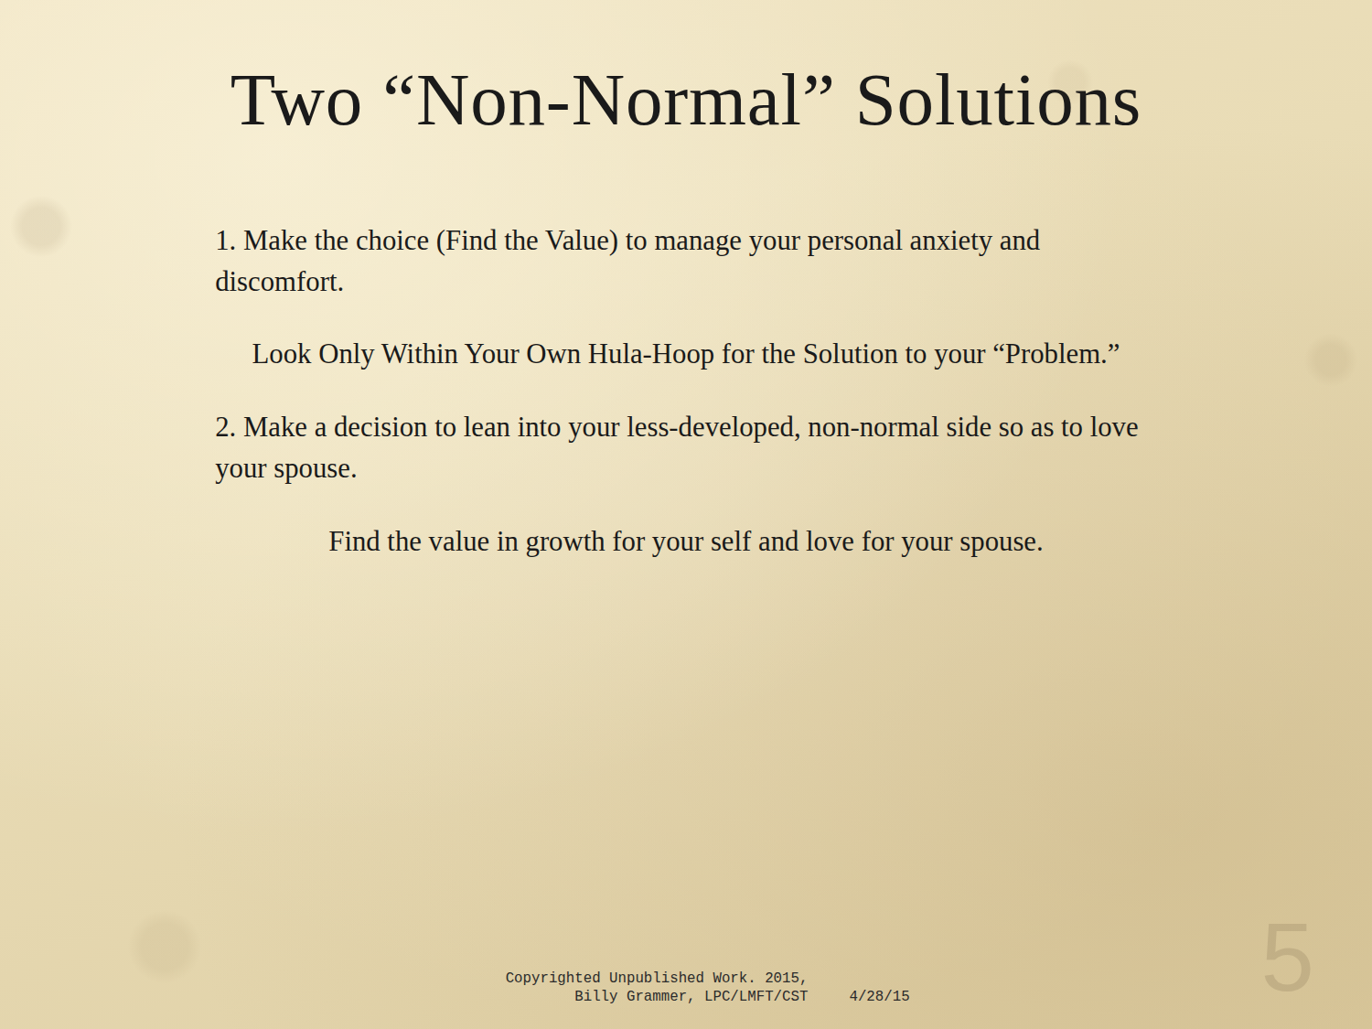Two “Non-Normal” Solutions
1. Make the choice (Find the Value) to manage your personal anxiety and discomfort.
Look Only Within Your Own Hula-Hoop for the Solution to your “Problem.”
2. Make a decision to lean into your less-developed, non-normal side so as to love your spouse.
Find the value in growth for your self and love for your spouse.
5
Copyrighted Unpublished Work. 2015, Billy Grammer, LPC/LMFT/CST
4/28/15